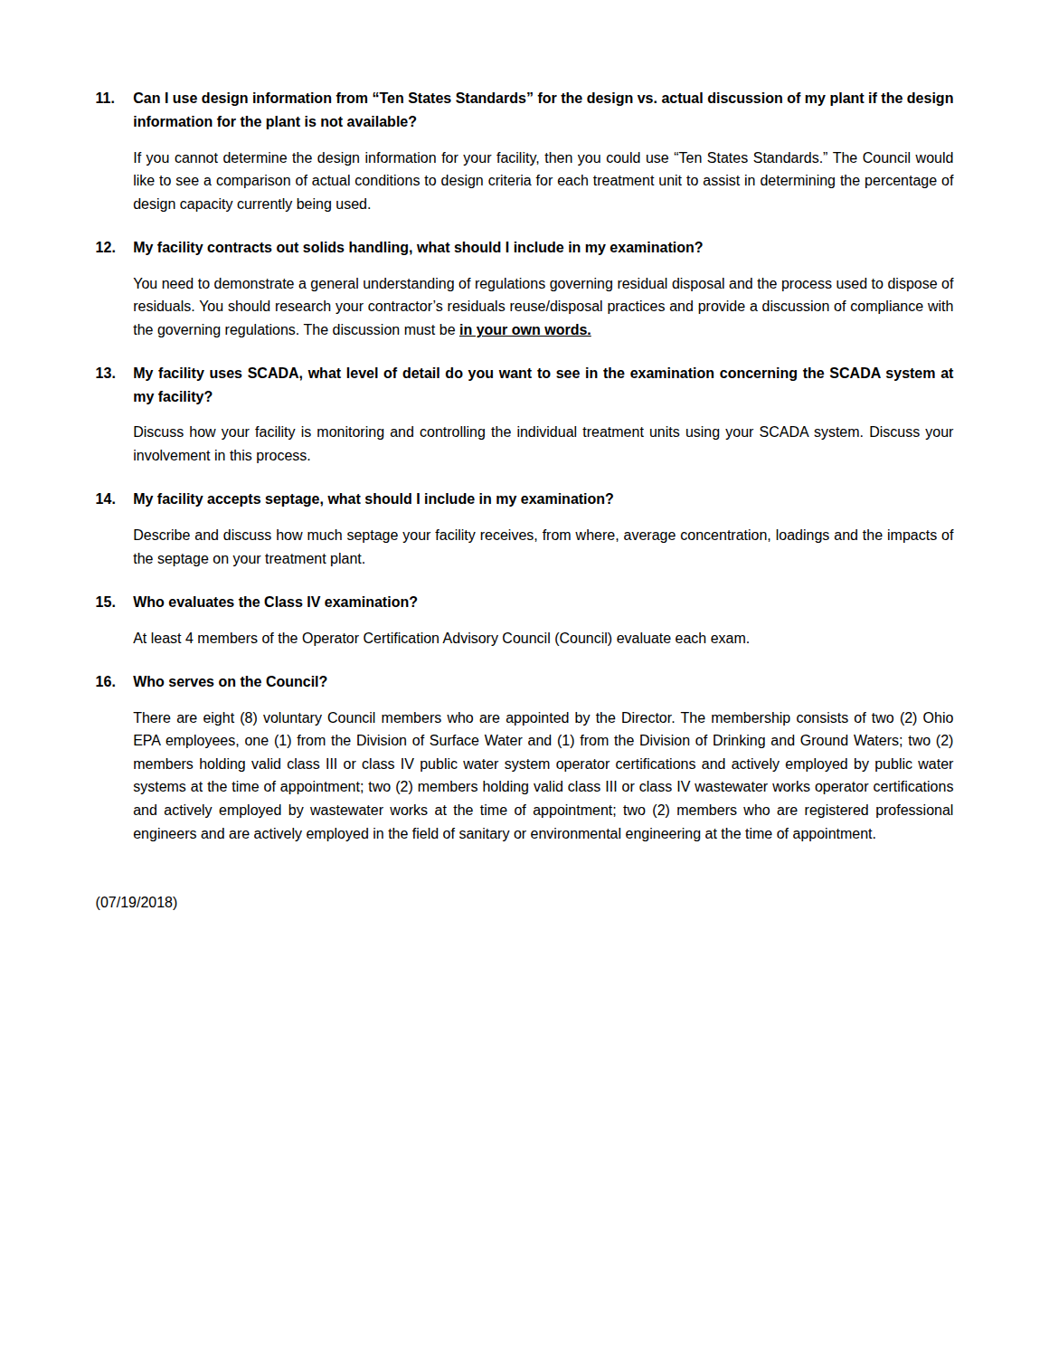Can I use design information from “Ten States Standards” for the design vs. actual discussion of my plant if the design information for the plant is not available?
If you cannot determine the design information for your facility, then you could use “Ten States Standards.” The Council would like to see a comparison of actual conditions to design criteria for each treatment unit to assist in determining the percentage of design capacity currently being used.
My facility contracts out solids handling, what should I include in my examination?
You need to demonstrate a general understanding of regulations governing residual disposal and the process used to dispose of residuals. You should research your contractor’s residuals reuse/disposal practices and provide a discussion of compliance with the governing regulations. The discussion must be in your own words.
My facility uses SCADA, what level of detail do you want to see in the examination concerning the SCADA system at my facility?
Discuss how your facility is monitoring and controlling the individual treatment units using your SCADA system. Discuss your involvement in this process.
My facility accepts septage, what should I include in my examination?
Describe and discuss how much septage your facility receives, from where, average concentration, loadings and the impacts of the septage on your treatment plant.
Who evaluates the Class IV examination?
At least 4 members of the Operator Certification Advisory Council (Council) evaluate each exam.
Who serves on the Council?
There are eight (8) voluntary Council members who are appointed by the Director. The membership consists of two (2) Ohio EPA employees, one (1) from the Division of Surface Water and (1) from the Division of Drinking and Ground Waters; two (2) members holding valid class III or class IV public water system operator certifications and actively employed by public water systems at the time of appointment; two (2) members holding valid class III or class IV wastewater works operator certifications and actively employed by wastewater works at the time of appointment; two (2) members who are registered professional engineers and are actively employed in the field of sanitary or environmental engineering at the time of appointment.
(07/19/2018)